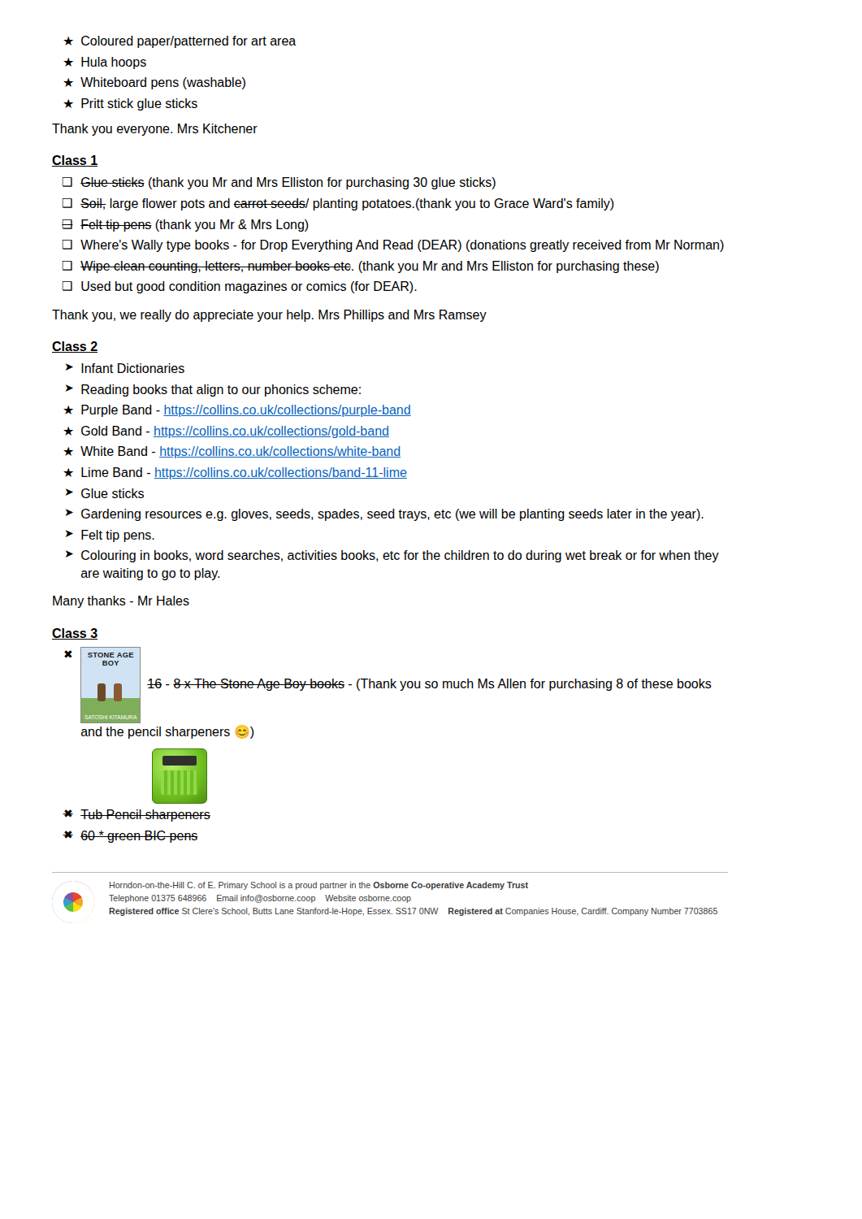Coloured paper/patterned for art area
Hula hoops
Whiteboard pens (washable)
Pritt stick glue sticks
Thank you everyone. Mrs Kitchener
Class 1
Glue sticks (thank you Mr and Mrs Elliston for purchasing 30 glue sticks)
Soil, large flower pots and carrot seeds/ planting potatoes.(thank you to Grace Ward's family)
Felt tip pens (thank you Mr & Mrs Long)
Where's Wally type books - for Drop Everything And Read (DEAR) (donations greatly received from Mr Norman)
Wipe clean counting, letters, number books etc. (thank you Mr and Mrs Elliston for purchasing these)
Used but good condition magazines or comics (for DEAR).
Thank you, we really do appreciate your help. Mrs Phillips and Mrs Ramsey
Class 2
Infant Dictionaries
Reading books that align to our phonics scheme:
Purple Band - https://collins.co.uk/collections/purple-band
Gold Band - https://collins.co.uk/collections/gold-band
White Band - https://collins.co.uk/collections/white-band
Lime Band - https://collins.co.uk/collections/band-11-lime
Glue sticks
Gardening resources e.g. gloves, seeds, spades, seed trays, etc (we will be planting seeds later in the year).
Felt tip pens.
Colouring in books, word searches, activities books, etc for the children to do during wet break or for when they are waiting to go to play.
Many thanks - Mr Hales
Class 3
STONE AGE
BOY SATOSHI KITAMURA 16 - 8 x The Stone Age Boy books - (Thank you so much Ms Allen for purchasing 8 of these books and the pencil sharpeners 😊)
Tub Pencil sharpeners
60 * green BIC pens
Horndon-on-the-Hill C. of E. Primary School is a proud partner in the Osborne Co-operative Academy Trust
Telephone 01375 648966 Email info@osborne.coop Website osborne.coop
Registered office St Clere's School, Butts Lane Stanford-le-Hope, Essex. SS17 0NW Registered at Companies House, Cardiff. Company Number 7703865